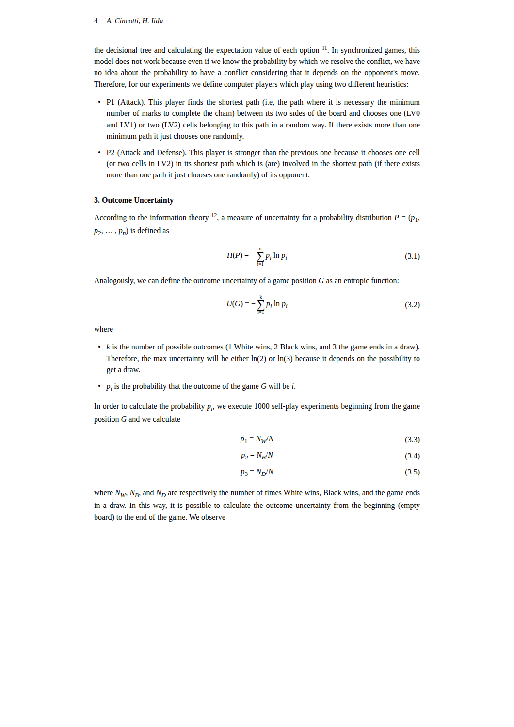4 A. Cincotti, H. Iida
the decisional tree and calculating the expectation value of each option 11. In synchronized games, this model does not work because even if we know the probability by which we resolve the conflict, we have no idea about the probability to have a conflict considering that it depends on the opponent's move. Therefore, for our experiments we define computer players which play using two different heuristics:
P1 (Attack). This player finds the shortest path (i.e, the path where it is necessary the minimum number of marks to complete the chain) between its two sides of the board and chooses one (LV0 and LV1) or two (LV2) cells belonging to this path in a random way. If there exists more than one minimum path it just chooses one randomly.
P2 (Attack and Defense). This player is stronger than the previous one because it chooses one cell (or two cells in LV2) in its shortest path which is (are) involved in the shortest path (if there exists more than one path it just chooses one randomly) of its opponent.
3. Outcome Uncertainty
According to the information theory 12, a measure of uncertainty for a probability distribution P = (p1, p2, … , pn) is defined as
H(P) = −n∑i=1 pi ln pi (3.1)
Analogously, we can define the outcome uncertainty of a game position G as an entropic function:
U(G) = −k∑i=1 pi ln pi (3.2)
where
k is the number of possible outcomes (1 White wins, 2 Black wins, and 3 the game ends in a draw). Therefore, the max uncertainty will be either ln(2) or ln(3) because it depends on the possibility to get a draw.
pi is the probability that the outcome of the game G will be i.
In order to calculate the probability pi, we execute 1000 self-play experiments beginning from the game position G and we calculate
p1 = NW/N (3.3)
p2 = NB/N (3.4)
p3 = ND/N (3.5)
where NW, NB, and ND are respectively the number of times White wins, Black wins, and the game ends in a draw. In this way, it is possible to calculate the outcome uncertainty from the beginning (empty board) to the end of the game. We observe